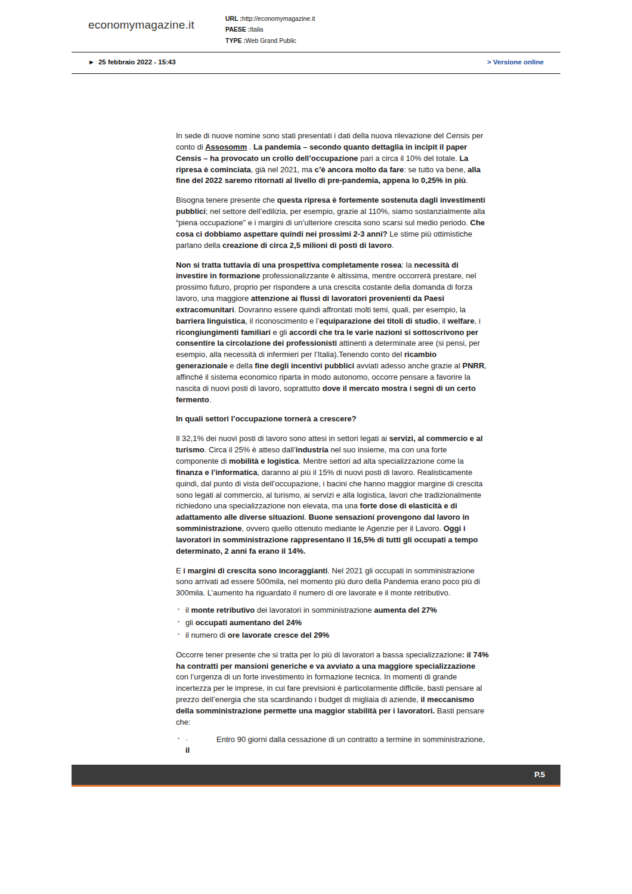economymagazine.it
URL : http://economymagazine.it
PAESE : Italia
TYPE : Web Grand Public
►25 febbraio 2022 - 15:43
> Versione online
In sede di nuove nomine sono stati presentati i dati della nuova rilevazione del Censis per conto di Assosomm . La pandemia – secondo quanto dettaglia in incipit il paper Censis – ha provocato un crollo dell’occupazione pari a circa il 10% del totale. La ripresa è cominciata, già nel 2021, ma c’è ancora molto da fare: se tutto va bene, alla fine del 2022 saremo ritornati al livello di pre-pandemia, appena lo 0,25% in più.
Bisogna tenere presente che questa ripresa è fortemente sostenuta dagli investimenti pubblici; nel settore dell’edilizia, per esempio, grazie al 110%, siamo sostanzialmente alla “piena occupazione” e i margini di un’ulteriore crescita sono scarsi sul medio periodo. Che cosa ci dobbiamo aspettare quindi nei prossimi 2-3 anni? Le stime più ottimistiche parlano della creazione di circa 2,5 milioni di posti di lavoro.
Non si tratta tuttavia di una prospettiva completamente rosea: la necessità di investire in formazione professionalizzante è altissima, mentre occorrerà prestare, nel prossimo futuro, proprio per rispondere a una crescita costante della domanda di forza lavoro, una maggiore attenzione ai flussi di lavoratori provenienti da Paesi extracomunitari. Dovranno essere quindi affrontati molti temi, quali, per esempio, la barriera linguistica, il riconoscimento e l’equiparazione dei titoli di studio, il welfare, i ricongiungimenti familiari e gli accordi che tra le varie nazioni si sottoscrivono per consentire la circolazione dei professionisti attinenti a determinate aree (si pensi, per esempio, alla necessità di infermieri per l’Italia).Tenendo conto del ricambio generazionale e della fine degli incentivi pubblici avviati adesso anche grazie al PNRR, affinché il sistema economico riparta in modo autonomo, occorre pensare a favorire la nascita di nuovi posti di lavoro, soprattutto dove il mercato mostra i segni di un certo fermento.
In quali settori l’occupazione tornerà a crescere?
Il 32,1% dei nuovi posti di lavoro sono attesi in settori legati ai servizi, al commercio e al turismo. Circa il 25% è atteso dall’industria nel suo insieme, ma con una forte componente di mobilità e logistica. Mentre settori ad alta specializzazione come la finanza e l’informatica, daranno al più il 15% di nuovi posti di lavoro. Realisticamente quindi, dal punto di vista dell’occupazione, i bacini che hanno maggior margine di crescita sono legati al commercio, al turismo, ai servizi e alla logistica, lavori che tradizionalmente richiedono una specializzazione non elevata, ma una forte dose di elasticità e di adattamento alle diverse situazioni. Buone sensazioni provengono dal lavoro in somministrazione, ovvero quello ottenuto mediante le Agenzie per il Lavoro. Oggi i lavoratori in somministrazione rappresentano il 16,5% di tutti gli occupati a tempo determinato, 2 anni fa erano il 14%.
E i margini di crescita sono incoraggianti. Nel 2021 gli occupati in somministrazione sono arrivati ad essere 500mila, nel momento più duro della Pandemia erano poco più di 300mila. L’aumento ha riguardato il numero di ore lavorate e il monte retributivo.
il monte retributivo dei lavoratori in somministrazione aumenta del 27%
gli occupati aumentano del 24%
il numero di ore lavorate cresce del 29%
Occorre tener presente che si tratta per lo più di lavoratori a bassa specializzazione: il 74% ha contratti per mansioni generiche e va avviato a una maggiore specializzazione con l’urgenza di un forte investimento in formazione tecnica. In momenti di grande incertezza per le imprese, in cui fare previsioni è particolarmente difficile, basti pensare al prezzo dell’energia che sta scardinando i budget di migliaia di aziende, il meccanismo della somministrazione permette una maggior stabilità per i lavoratori. Basti pensare che:
·Entro 90 giorni dalla cessazione di un contratto a termine in somministrazione, il
P.5